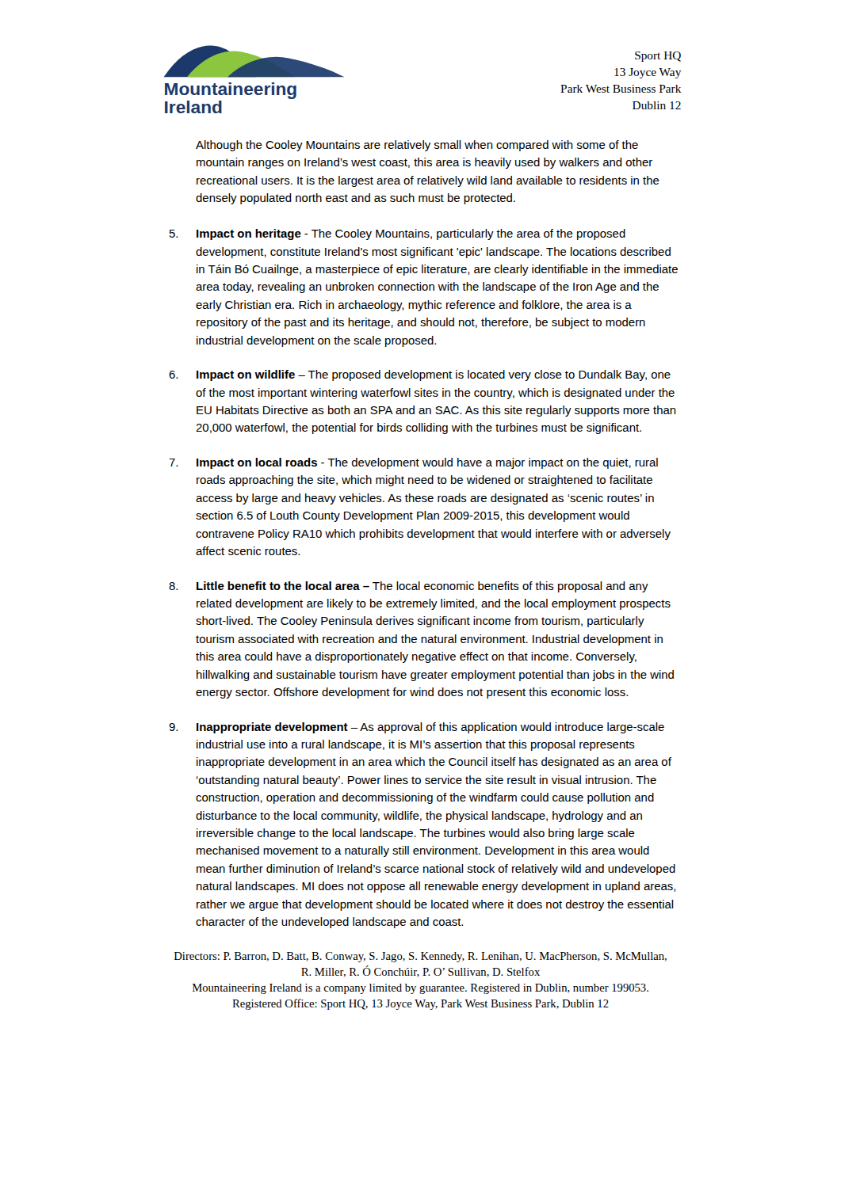Mountaineering Ireland
Sport HQ
13 Joyce Way
Park West Business Park
Dublin 12
Although the Cooley Mountains are relatively small when compared with some of the mountain ranges on Ireland’s west coast, this area is heavily used by walkers and other recreational users. It is the largest area of relatively wild land available to residents in the densely populated north east and as such must be protected.
Impact on heritage - The Cooley Mountains, particularly the area of the proposed development, constitute Ireland's most significant 'epic' landscape. The locations described in Táin Bó Cuailnge, a masterpiece of epic literature, are clearly identifiable in the immediate area today, revealing an unbroken connection with the landscape of the Iron Age and the early Christian era. Rich in archaeology, mythic reference and folklore, the area is a repository of the past and its heritage, and should not, therefore, be subject to modern industrial development on the scale proposed.
Impact on wildlife – The proposed development is located very close to Dundalk Bay, one of the most important wintering waterfowl sites in the country, which is designated under the EU Habitats Directive as both an SPA and an SAC. As this site regularly supports more than 20,000 waterfowl, the potential for birds colliding with the turbines must be significant.
Impact on local roads - The development would have a major impact on the quiet, rural roads approaching the site, which might need to be widened or straightened to facilitate access by large and heavy vehicles. As these roads are designated as ‘scenic routes’ in section 6.5 of Louth County Development Plan 2009-2015, this development would contravene Policy RA10 which prohibits development that would interfere with or adversely affect scenic routes.
Little benefit to the local area – The local economic benefits of this proposal and any related development are likely to be extremely limited, and the local employment prospects short-lived. The Cooley Peninsula derives significant income from tourism, particularly tourism associated with recreation and the natural environment. Industrial development in this area could have a disproportionately negative effect on that income. Conversely, hillwalking and sustainable tourism have greater employment potential than jobs in the wind energy sector. Offshore development for wind does not present this economic loss.
Inappropriate development – As approval of this application would introduce large-scale industrial use into a rural landscape, it is MI’s assertion that this proposal represents inappropriate development in an area which the Council itself has designated as an area of ‘outstanding natural beauty’. Power lines to service the site result in visual intrusion. The construction, operation and decommissioning of the windfarm could cause pollution and disturbance to the local community, wildlife, the physical landscape, hydrology and an irreversible change to the local landscape. The turbines would also bring large scale mechanised movement to a naturally still environment. Development in this area would mean further diminution of Ireland’s scarce national stock of relatively wild and undeveloped natural landscapes. MI does not oppose all renewable energy development in upland areas, rather we argue that development should be located where it does not destroy the essential character of the undeveloped landscape and coast.
Directors: P. Barron, D. Batt, B. Conway, S. Jago, S. Kennedy, R. Lenihan, U. MacPherson, S. McMullan,
R. Miller, R. Ó Conchúir, P. O’ Sullivan, D. Stelfox
Mountaineering Ireland is a company limited by guarantee. Registered in Dublin, number 199053.
Registered Office: Sport HQ, 13 Joyce Way, Park West Business Park, Dublin 12